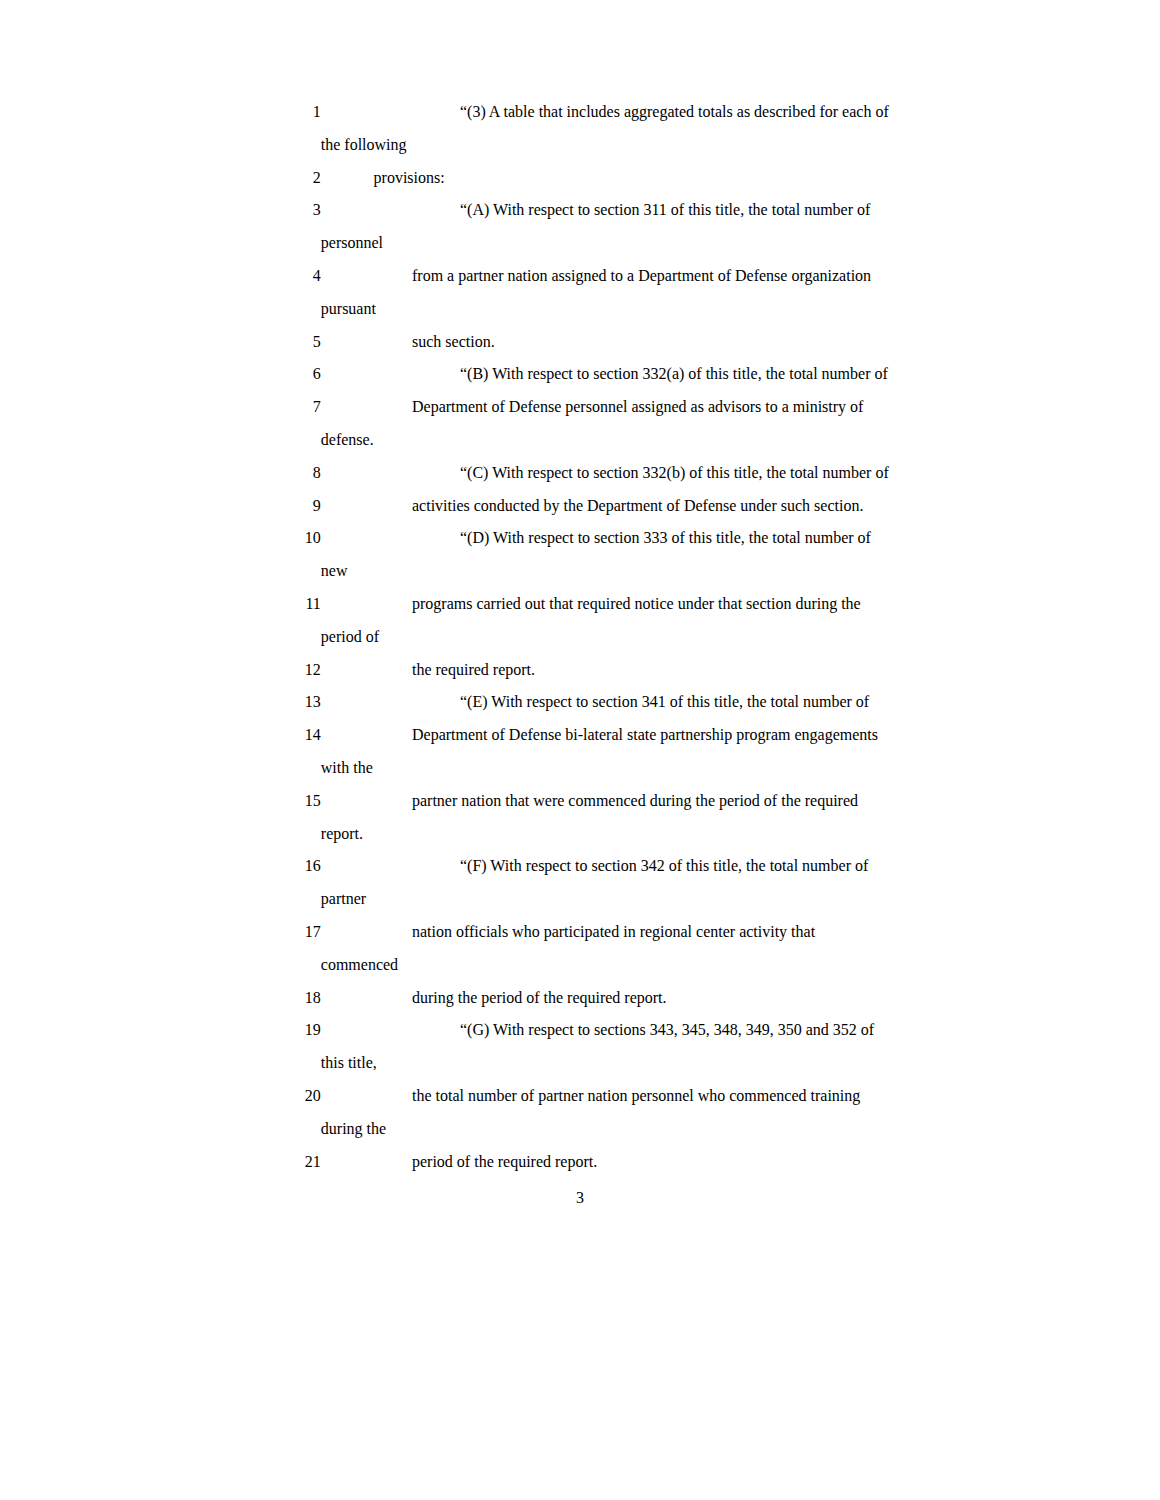| 1 | “(3) A table that includes aggregated totals as described for each of the following |
| 2 | provisions: |
| 3 | “(A) With respect to section 311 of this title, the total number of personnel |
| 4 | from a partner nation assigned to a Department of Defense organization pursuant |
| 5 | such section. |
| 6 | “(B) With respect to section 332(a) of this title, the total number of |
| 7 | Department of Defense personnel assigned as advisors to a ministry of defense. |
| 8 | “(C) With respect to section 332(b) of this title, the total number of |
| 9 | activities conducted by the Department of Defense under such section. |
| 10 | “(D) With respect to section 333 of this title, the total number of new |
| 11 | programs carried out that required notice under that section during the period of |
| 12 | the required report. |
| 13 | “(E) With respect to section 341 of this title, the total number of |
| 14 | Department of Defense bi-lateral state partnership program engagements with the |
| 15 | partner nation that were commenced during the period of the required report. |
| 16 | “(F) With respect to section 342 of this title, the total number of partner |
| 17 | nation officials who participated in regional center activity that commenced |
| 18 | during the period of the required report. |
| 19 | “(G) With respect to sections 343, 345, 348, 349, 350 and 352 of this title, |
| 20 | the total number of partner nation personnel who commenced training during the |
| 21 | period of the required report. |
3